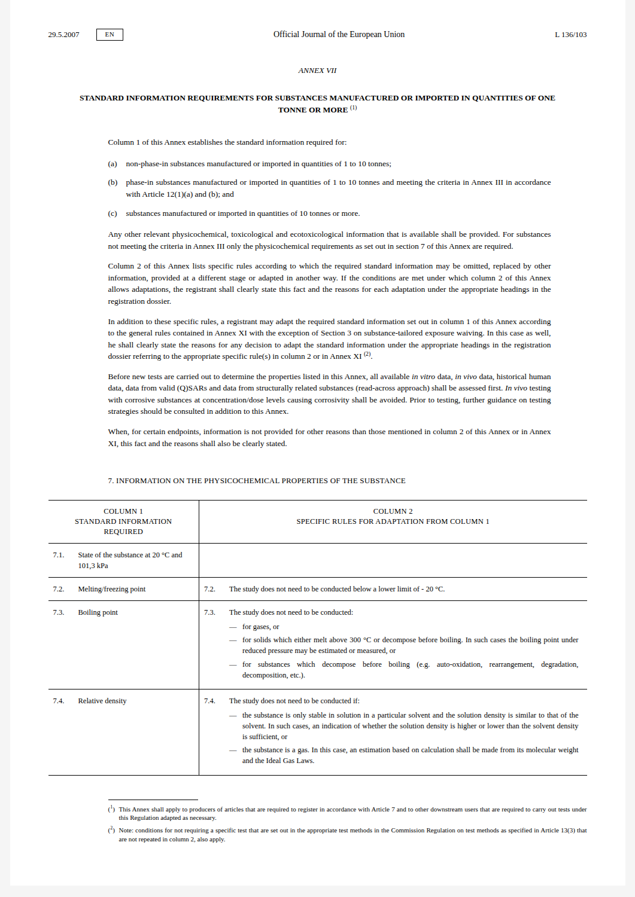29.5.2007
EN
Official Journal of the European Union
L 136/103
ANNEX VII
STANDARD INFORMATION REQUIREMENTS FOR SUBSTANCES MANUFACTURED OR IMPORTED IN QUANTITIES OF ONE TONNE OR MORE (1)
Column 1 of this Annex establishes the standard information required for:
(a) non-phase-in substances manufactured or imported in quantities of 1 to 10 tonnes;
(b) phase-in substances manufactured or imported in quantities of 1 to 10 tonnes and meeting the criteria in Annex III in accordance with Article 12(1)(a) and (b); and
(c) substances manufactured or imported in quantities of 10 tonnes or more.
Any other relevant physicochemical, toxicological and ecotoxicological information that is available shall be provided. For substances not meeting the criteria in Annex III only the physicochemical requirements as set out in section 7 of this Annex are required.
Column 2 of this Annex lists specific rules according to which the required standard information may be omitted, replaced by other information, provided at a different stage or adapted in another way. If the conditions are met under which column 2 of this Annex allows adaptations, the registrant shall clearly state this fact and the reasons for each adaptation under the appropriate headings in the registration dossier.
In addition to these specific rules, a registrant may adapt the required standard information set out in column 1 of this Annex according to the general rules contained in Annex XI with the exception of Section 3 on substance-tailored exposure waiving. In this case as well, he shall clearly state the reasons for any decision to adapt the standard information under the appropriate headings in the registration dossier referring to the appropriate specific rule(s) in column 2 or in Annex XI (2).
Before new tests are carried out to determine the properties listed in this Annex, all available in vitro data, in vivo data, historical human data, data from valid (Q)SARs and data from structurally related substances (read-across approach) shall be assessed first. In vivo testing with corrosive substances at concentration/dose levels causing corrosivity shall be avoided. Prior to testing, further guidance on testing strategies should be consulted in addition to this Annex.
When, for certain endpoints, information is not provided for other reasons than those mentioned in column 2 of this Annex or in Annex XI, this fact and the reasons shall also be clearly stated.
7. INFORMATION ON THE PHYSICOCHEMICAL PROPERTIES OF THE SUBSTANCE
| COLUMN 1 STANDARD INFORMATION REQUIRED | COLUMN 2 SPECIFIC RULES FOR ADAPTATION FROM COLUMN 1 |
| --- | --- |
| 7.1. State of the substance at 20 °C and 101,3 kPa | |
| 7.2. Melting/freezing point | 7.2. The study does not need to be conducted below a lower limit of - 20 °C. |
| 7.3. Boiling point | 7.3. The study does not need to be conducted: for gases, or for solids which either melt above 300 °C or decompose before boiling. In such cases the boiling point under reduced pressure may be estimated or measured, or for substances which decompose before boiling (e.g. auto-oxidation, rearrangement, degradation, decomposition, etc.). |
| 7.4. Relative density | 7.4. The study does not need to be conducted if: the substance is only stable in solution in a particular solvent and the solution density is similar to that of the solvent. In such cases, an indication of whether the solution density is higher or lower than the solvent density is sufficient, or the substance is a gas. In this case, an estimation based on calculation shall be made from its molecular weight and the Ideal Gas Laws. |
(1) This Annex shall apply to producers of articles that are required to register in accordance with Article 7 and to other downstream users that are required to carry out tests under this Regulation adapted as necessary.
(2) Note: conditions for not requiring a specific test that are set out in the appropriate test methods in the Commission Regulation on test methods as specified in Article 13(3) that are not repeated in column 2, also apply.